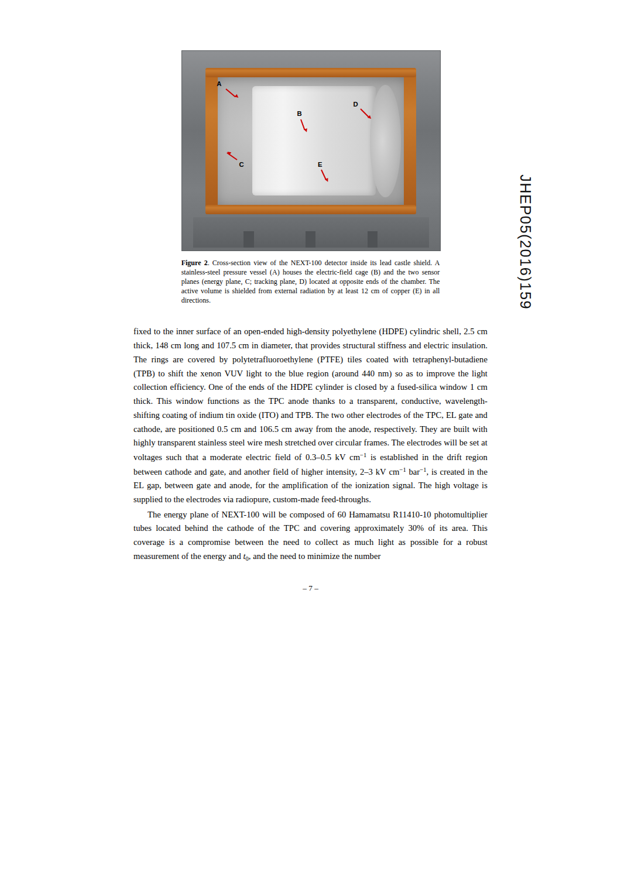JHEP05(2016)159
A
B
C
D
E
Figure 2. Cross-section view of the NEXT-100 detector inside its lead castle shield. A stainless-steel pressure vessel (A) houses the electric-field cage (B) and the two sensor planes (energy plane, C; tracking plane, D) located at opposite ends of the chamber. The active volume is shielded from external radiation by at least 12 cm of copper (E) in all directions.
fixed to the inner surface of an open-ended high-density polyethylene (HDPE) cylindric shell, 2.5 cm thick, 148 cm long and 107.5 cm in diameter, that provides structural stiffness and electric insulation. The rings are covered by polytetrafluoroethylene (PTFE) tiles coated with tetraphenyl-butadiene (TPB) to shift the xenon VUV light to the blue region (around 440 nm) so as to improve the light collection efficiency. One of the ends of the HDPE cylinder is closed by a fused-silica window 1 cm thick. This window functions as the TPC anode thanks to a transparent, conductive, wavelength-shifting coating of indium tin oxide (ITO) and TPB. The two other electrodes of the TPC, EL gate and cathode, are positioned 0.5 cm and 106.5 cm away from the anode, respectively. They are built with highly transparent stainless steel wire mesh stretched over circular frames. The electrodes will be set at voltages such that a moderate electric field of 0.3–0.5 kV cm−1 is established in the drift region between cathode and gate, and another field of higher intensity, 2–3 kV cm−1 bar−1, is created in the EL gap, between gate and anode, for the amplification of the ionization signal. The high voltage is supplied to the electrodes via radiopure, custom-made feed-throughs.
The energy plane of NEXT-100 will be composed of 60 Hamamatsu R11410-10 photomultiplier tubes located behind the cathode of the TPC and covering approximately 30% of its area. This coverage is a compromise between the need to collect as much light as possible for a robust measurement of the energy and t0, and the need to minimize the number
– 7 –